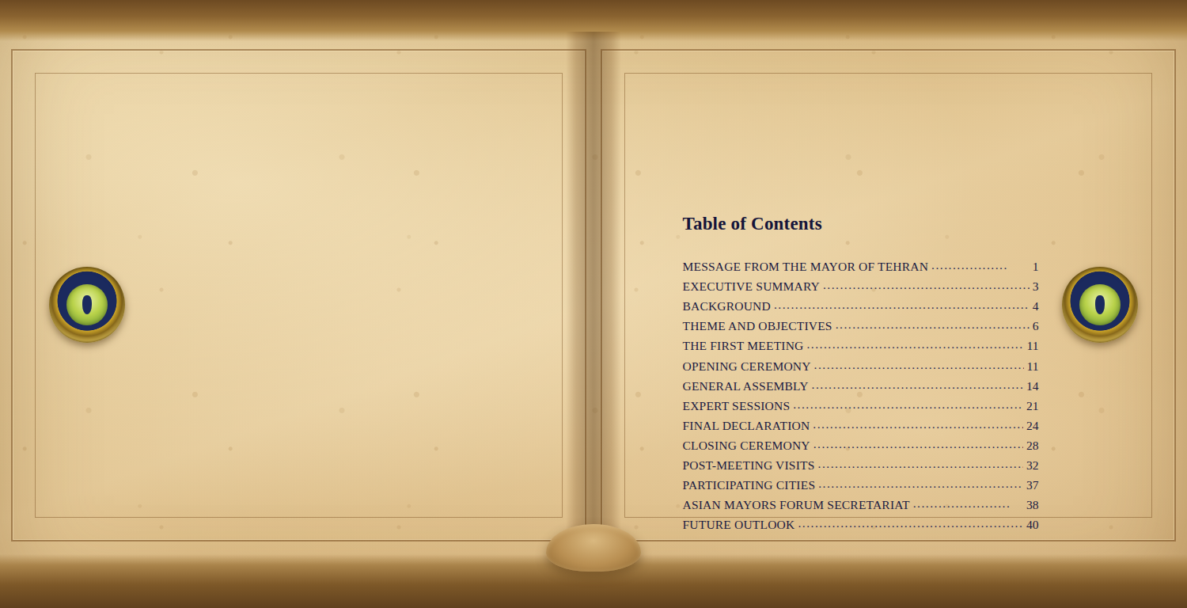Table of Contents
Message from the Mayor of Tehran.................. 1
Executive Summary....................................................... 3
Background................................................................................. 4
Theme and Objectives................................................... 6
The First Meeting......................................................... 11
Opening Ceremony..................................................... 11
General Assembly....................................................... 14
Expert Sessions......................................................... 21
Final Declaration....................................................... 24
Closing Ceremony..................................................... 28
Post-Meeting Visits................................................... 32
Participating Cities................................................... 37
Asian Mayors Forum Secretariat....................... 38
Future Outlook......................................................... 40